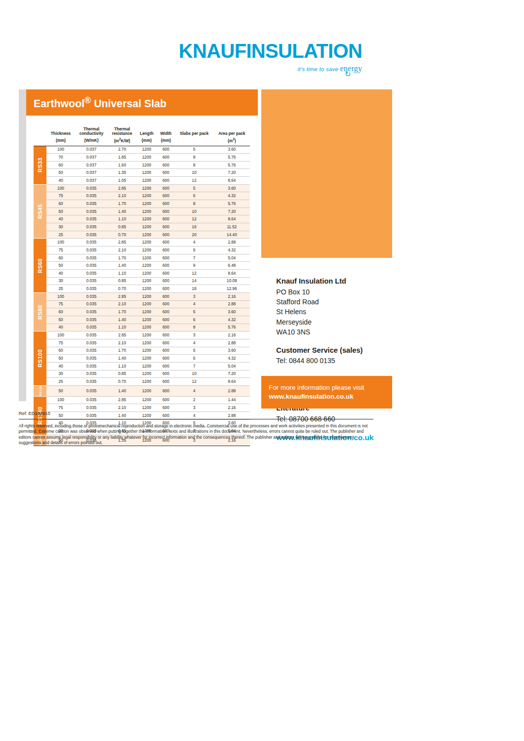KNAUF INSULATION
it's time to save energy
↻
Earthwool® Universal Slab
| | Thickness | Thermal conductivity | Thermal resistance | Length | Width | Slabs per pack | Area per pack |
| --- | --- | --- | --- | --- | --- | --- | --- |
| | (mm) | (W/mK) | (m 2 K/W) | (mm) | (mm) | | (m 2 ) |
| RS33 | 100 | 0.037 | 2.70 | 1200 | 600 | 5 | 3.60 |
| 70 | 0.037 | 1.85 | 1200 | 600 | 8 | 5.76 |
| 60 | 0.037 | 1.60 | 1200 | 600 | 8 | 5.76 |
| 50 | 0.037 | 1.35 | 1200 | 600 | 10 | 7.20 |
| 40 | 0.037 | 1.05 | 1200 | 600 | 12 | 8.64 |
| RS45 | 100 | 0.035 | 2.85 | 1200 | 600 | 5 | 3.60 |
| 75 | 0.035 | 2.10 | 1200 | 600 | 6 | 4.32 |
| 60 | 0.035 | 1.70 | 1200 | 600 | 8 | 5.76 |
| 50 | 0.035 | 1.40 | 1200 | 600 | 10 | 7.20 |
| 40 | 0.035 | 1.10 | 1200 | 600 | 12 | 8.64 |
| 30 | 0.035 | 0.85 | 1200 | 600 | 16 | 11.52 |
| 25 | 0.035 | 0.70 | 1200 | 600 | 20 | 14.40 |
| RS60 | 100 | 0.035 | 2.85 | 1200 | 600 | 4 | 2.88 |
| 75 | 0.035 | 2.10 | 1200 | 600 | 6 | 4.32 |
| 60 | 0.035 | 1.70 | 1200 | 600 | 7 | 5.04 |
| 50 | 0.035 | 1.40 | 1200 | 600 | 9 | 6.48 |
| 40 | 0.035 | 1.10 | 1200 | 600 | 12 | 8.64 |
| 30 | 0.035 | 0.85 | 1200 | 600 | 14 | 10.08 |
| 25 | 0.035 | 0.70 | 1200 | 600 | 18 | 12.96 |
| RS80 | 100 | 0.035 | 2.85 | 1200 | 600 | 3 | 2.16 |
| 75 | 0.035 | 2.10 | 1200 | 600 | 4 | 2.88 |
| 60 | 0.035 | 1.70 | 1200 | 600 | 5 | 3.60 |
| 50 | 0.035 | 1.40 | 1200 | 600 | 6 | 4.32 |
| 40 | 0.035 | 1.10 | 1200 | 600 | 8 | 5.76 |
| RS100 | 100 | 0.035 | 2.85 | 1200 | 600 | 3 | 2.16 |
| 75 | 0.035 | 2.10 | 1200 | 600 | 4 | 2.88 |
| 60 | 0.035 | 1.70 | 1200 | 600 | 5 | 3.60 |
| 50 | 0.035 | 1.40 | 1200 | 600 | 6 | 4.32 |
| 40 | 0.035 | 1.10 | 1200 | 600 | 7 | 5.04 |
| 30 | 0.035 | 0.85 | 1200 | 600 | 10 | 7.20 |
| 25 | 0.035 | 0.70 | 1200 | 600 | 12 | 8.64 |
| RS128 | 50 | 0.035 | 1.40 | 1200 | 600 | 4 | 2.88 |
| RS140 | 100 | 0.035 | 2.85 | 1200 | 600 | 2 | 1.44 |
| 75 | 0.035 | 2.10 | 1200 | 600 | 3 | 2.16 |
| 50 | 0.035 | 1.40 | 1200 | 600 | 4 | 2.88 |
| 40 | 0.035 | 1.10 | 1200 | 600 | 5 | 3.60 |
| 30 | 0.035 | 0.85 | 1200 | 600 | 7 | 5.04 |
| RS200 | 50 | 0.036 | 1.35 | 1200 | 600 | 3 | 2.16 |
Knauf Insulation Ltd
PO Box 10
Stafford Road
St Helens
Merseyside
WA10 3NS
Customer Service (sales)
Tel: 0844 800 0135
Technical Advisory Centre
Tel: 01744 766 666
Literature
Tel: 08700 668 660
www.knaufinsulation.co.uk
For more information please visit
www.knaufinsulation.co.uk
Ref: ED132910
All rights reserved, including those of photomechanical reproduction and storage in electronic media. Commercial use of the processes and work activities presented in this document is not permitted. Extreme caution was observed when putting together the information, texts and illustrations in this document. Nevertheless, errors cannot quite be ruled out. The publisher and editors cannot assume legal responsibility or any liability whatever for incorrect information and the consequences thereof. The publisher and editors will be grateful for improvement suggestions and details of errors pointed out.